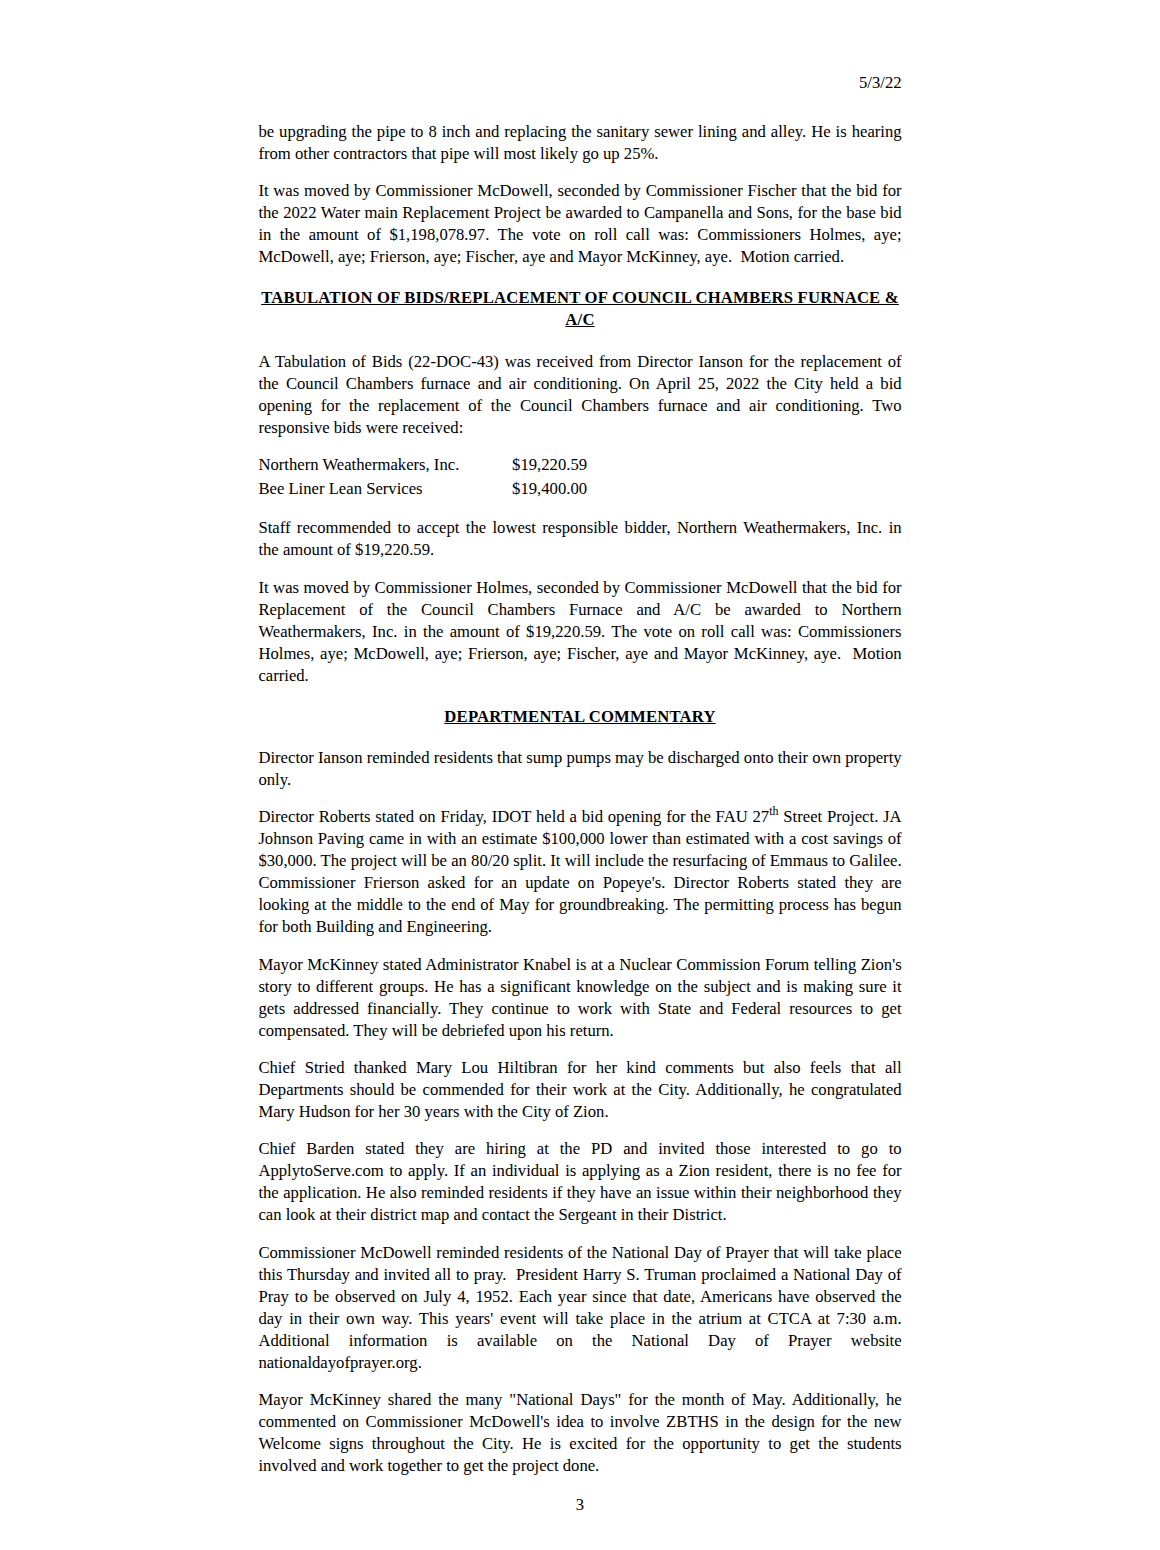5/3/22
be upgrading the pipe to 8 inch and replacing the sanitary sewer lining and alley. He is hearing from other contractors that pipe will most likely go up 25%.
It was moved by Commissioner McDowell, seconded by Commissioner Fischer that the bid for the 2022 Water main Replacement Project be awarded to Campanella and Sons, for the base bid in the amount of $1,198,078.97. The vote on roll call was: Commissioners Holmes, aye; McDowell, aye; Frierson, aye; Fischer, aye and Mayor McKinney, aye. Motion carried.
TABULATION OF BIDS/REPLACEMENT OF COUNCIL CHAMBERS FURNACE & A/C
A Tabulation of Bids (22-DOC-43) was received from Director Ianson for the replacement of the Council Chambers furnace and air conditioning. On April 25, 2022 the City held a bid opening for the replacement of the Council Chambers furnace and air conditioning. Two responsive bids were received:
| Northern Weathermakers, Inc. | $19,220.59 |
| Bee Liner Lean Services | $19,400.00 |
Staff recommended to accept the lowest responsible bidder, Northern Weathermakers, Inc. in the amount of $19,220.59.
It was moved by Commissioner Holmes, seconded by Commissioner McDowell that the bid for Replacement of the Council Chambers Furnace and A/C be awarded to Northern Weathermakers, Inc. in the amount of $19,220.59. The vote on roll call was: Commissioners Holmes, aye; McDowell, aye; Frierson, aye; Fischer, aye and Mayor McKinney, aye. Motion carried.
DEPARTMENTAL COMMENTARY
Director Ianson reminded residents that sump pumps may be discharged onto their own property only.
Director Roberts stated on Friday, IDOT held a bid opening for the FAU 27th Street Project. JA Johnson Paving came in with an estimate $100,000 lower than estimated with a cost savings of $30,000. The project will be an 80/20 split. It will include the resurfacing of Emmaus to Galilee. Commissioner Frierson asked for an update on Popeye's. Director Roberts stated they are looking at the middle to the end of May for groundbreaking. The permitting process has begun for both Building and Engineering.
Mayor McKinney stated Administrator Knabel is at a Nuclear Commission Forum telling Zion's story to different groups. He has a significant knowledge on the subject and is making sure it gets addressed financially. They continue to work with State and Federal resources to get compensated. They will be debriefed upon his return.
Chief Stried thanked Mary Lou Hiltibran for her kind comments but also feels that all Departments should be commended for their work at the City. Additionally, he congratulated Mary Hudson for her 30 years with the City of Zion.
Chief Barden stated they are hiring at the PD and invited those interested to go to ApplytoServe.com to apply. If an individual is applying as a Zion resident, there is no fee for the application. He also reminded residents if they have an issue within their neighborhood they can look at their district map and contact the Sergeant in their District.
Commissioner McDowell reminded residents of the National Day of Prayer that will take place this Thursday and invited all to pray. President Harry S. Truman proclaimed a National Day of Pray to be observed on July 4, 1952. Each year since that date, Americans have observed the day in their own way. This years' event will take place in the atrium at CTCA at 7:30 a.m. Additional information is available on the National Day of Prayer website nationaldayofprayer.org.
Mayor McKinney shared the many "National Days" for the month of May. Additionally, he commented on Commissioner McDowell's idea to involve ZBTHS in the design for the new Welcome signs throughout the City. He is excited for the opportunity to get the students involved and work together to get the project done.
3